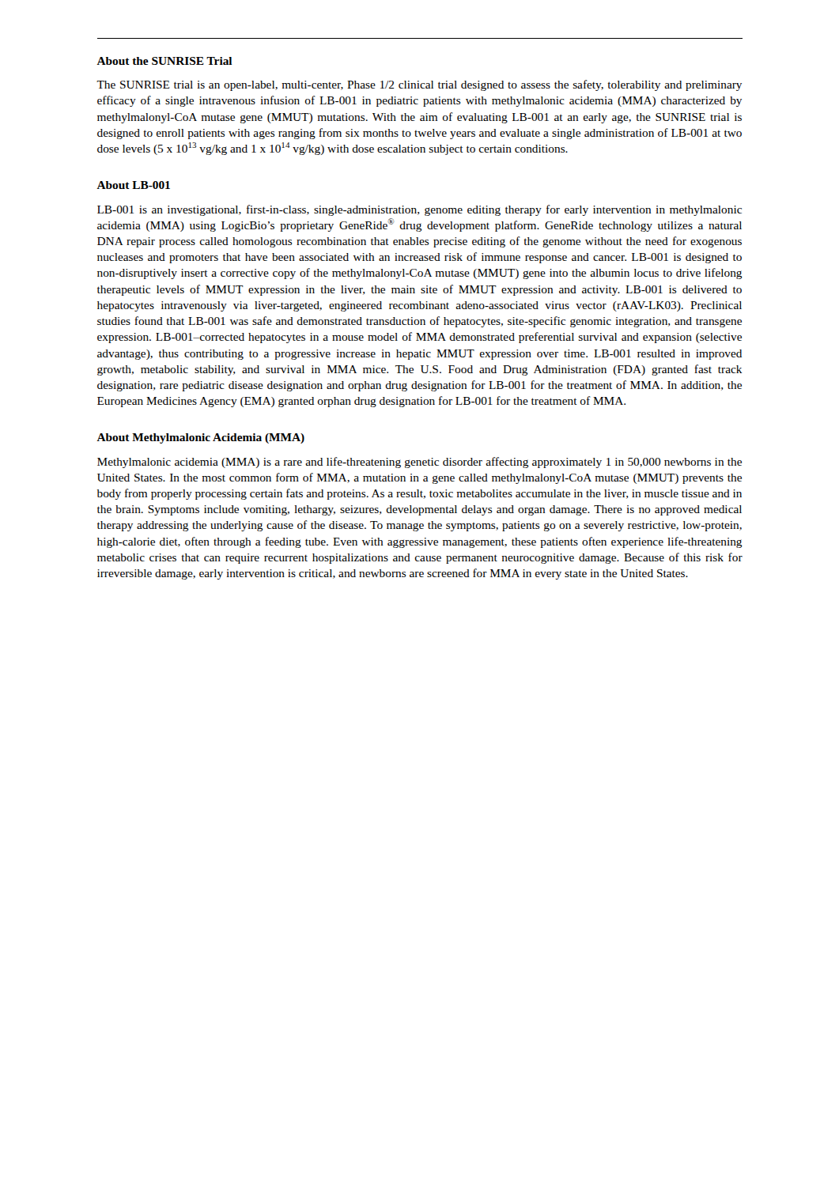About the SUNRISE Trial
The SUNRISE trial is an open-label, multi-center, Phase 1/2 clinical trial designed to assess the safety, tolerability and preliminary efficacy of a single intravenous infusion of LB-001 in pediatric patients with methylmalonic acidemia (MMA) characterized by methylmalonyl-CoA mutase gene (MMUT) mutations. With the aim of evaluating LB-001 at an early age, the SUNRISE trial is designed to enroll patients with ages ranging from six months to twelve years and evaluate a single administration of LB-001 at two dose levels (5 x 1013 vg/kg and 1 x 1014 vg/kg) with dose escalation subject to certain conditions.
About LB-001
LB-001 is an investigational, first-in-class, single-administration, genome editing therapy for early intervention in methylmalonic acidemia (MMA) using LogicBio’s proprietary GeneRide® drug development platform. GeneRide technology utilizes a natural DNA repair process called homologous recombination that enables precise editing of the genome without the need for exogenous nucleases and promoters that have been associated with an increased risk of immune response and cancer. LB-001 is designed to non-disruptively insert a corrective copy of the methylmalonyl-CoA mutase (MMUT) gene into the albumin locus to drive lifelong therapeutic levels of MMUT expression in the liver, the main site of MMUT expression and activity. LB-001 is delivered to hepatocytes intravenously via liver-targeted, engineered recombinant adeno-associated virus vector (rAAV-LK03). Preclinical studies found that LB-001 was safe and demonstrated transduction of hepatocytes, site-specific genomic integration, and transgene expression. LB-001–corrected hepatocytes in a mouse model of MMA demonstrated preferential survival and expansion (selective advantage), thus contributing to a progressive increase in hepatic MMUT expression over time. LB-001 resulted in improved growth, metabolic stability, and survival in MMA mice. The U.S. Food and Drug Administration (FDA) granted fast track designation, rare pediatric disease designation and orphan drug designation for LB-001 for the treatment of MMA. In addition, the European Medicines Agency (EMA) granted orphan drug designation for LB-001 for the treatment of MMA.
About Methylmalonic Acidemia (MMA)
Methylmalonic acidemia (MMA) is a rare and life-threatening genetic disorder affecting approximately 1 in 50,000 newborns in the United States. In the most common form of MMA, a mutation in a gene called methylmalonyl-CoA mutase (MMUT) prevents the body from properly processing certain fats and proteins. As a result, toxic metabolites accumulate in the liver, in muscle tissue and in the brain. Symptoms include vomiting, lethargy, seizures, developmental delays and organ damage. There is no approved medical therapy addressing the underlying cause of the disease. To manage the symptoms, patients go on a severely restrictive, low-protein, high-calorie diet, often through a feeding tube. Even with aggressive management, these patients often experience life-threatening metabolic crises that can require recurrent hospitalizations and cause permanent neurocognitive damage. Because of this risk for irreversible damage, early intervention is critical, and newborns are screened for MMA in every state in the United States.